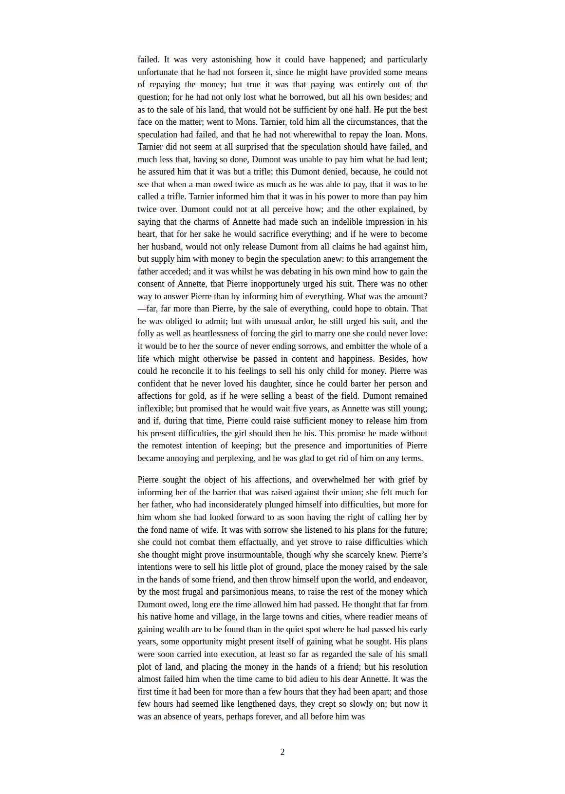failed. It was very astonishing how it could have happened; and particularly unfortunate that he had not forseen it, since he might have provided some means of repaying the money; but true it was that paying was entirely out of the question; for he had not only lost what he borrowed, but all his own besides; and as to the sale of his land, that would not be sufficient by one half. He put the best face on the matter; went to Mons. Tarnier, told him all the circumstances, that the speculation had failed, and that he had not wherewithal to repay the loan. Mons. Tarnier did not seem at all surprised that the speculation should have failed, and much less that, having so done, Dumont was unable to pay him what he had lent; he assured him that it was but a trifle; this Dumont denied, because, he could not see that when a man owed twice as much as he was able to pay, that it was to be called a trifle. Tarnier informed him that it was in his power to more than pay him twice over. Dumont could not at all perceive how; and the other explained, by saying that the charms of Annette had made such an indelible impression in his heart, that for her sake he would sacrifice everything; and if he were to become her husband, would not only release Dumont from all claims he had against him, but supply him with money to begin the speculation anew: to this arrangement the father acceded; and it was whilst he was debating in his own mind how to gain the consent of Annette, that Pierre inopportunely urged his suit. There was no other way to answer Pierre than by informing him of everything. What was the amount?—far, far more than Pierre, by the sale of everything, could hope to obtain. That he was obliged to admit; but with unusual ardor, he still urged his suit, and the folly as well as heartlessness of forcing the girl to marry one she could never love: it would be to her the source of never ending sorrows, and embitter the whole of a life which might otherwise be passed in content and happiness. Besides, how could he reconcile it to his feelings to sell his only child for money. Pierre was confident that he never loved his daughter, since he could barter her person and affections for gold, as if he were selling a beast of the field. Dumont remained inflexible; but promised that he would wait five years, as Annette was still young; and if, during that time, Pierre could raise sufficient money to release him from his present difficulties, the girl should then be his. This promise he made without the remotest intention of keeping; but the presence and importunities of Pierre became annoying and perplexing, and he was glad to get rid of him on any terms.
Pierre sought the object of his affections, and overwhelmed her with grief by informing her of the barrier that was raised against their union; she felt much for her father, who had inconsiderately plunged himself into difficulties, but more for him whom she had looked forward to as soon having the right of calling her by the fond name of wife. It was with sorrow she listened to his plans for the future; she could not combat them effactually, and yet strove to raise difficulties which she thought might prove insurmountable, though why she scarcely knew. Pierre’s intentions were to sell his little plot of ground, place the money raised by the sale in the hands of some friend, and then throw himself upon the world, and endeavor, by the most frugal and parsimonious means, to raise the rest of the money which Dumont owed, long ere the time allowed him had passed. He thought that far from his native home and village, in the large towns and cities, where readier means of gaining wealth are to be found than in the quiet spot where he had passed his early years, some opportunity might present itself of gaining what he sought. His plans were soon carried into execution, at least so far as regarded the sale of his small plot of land, and placing the money in the hands of a friend; but his resolution almost failed him when the time came to bid adieu to his dear Annette. It was the first time it had been for more than a few hours that they had been apart; and those few hours had seemed like lengthened days, they crept so slowly on; but now it was an absence of years, perhaps forever, and all before him was
2